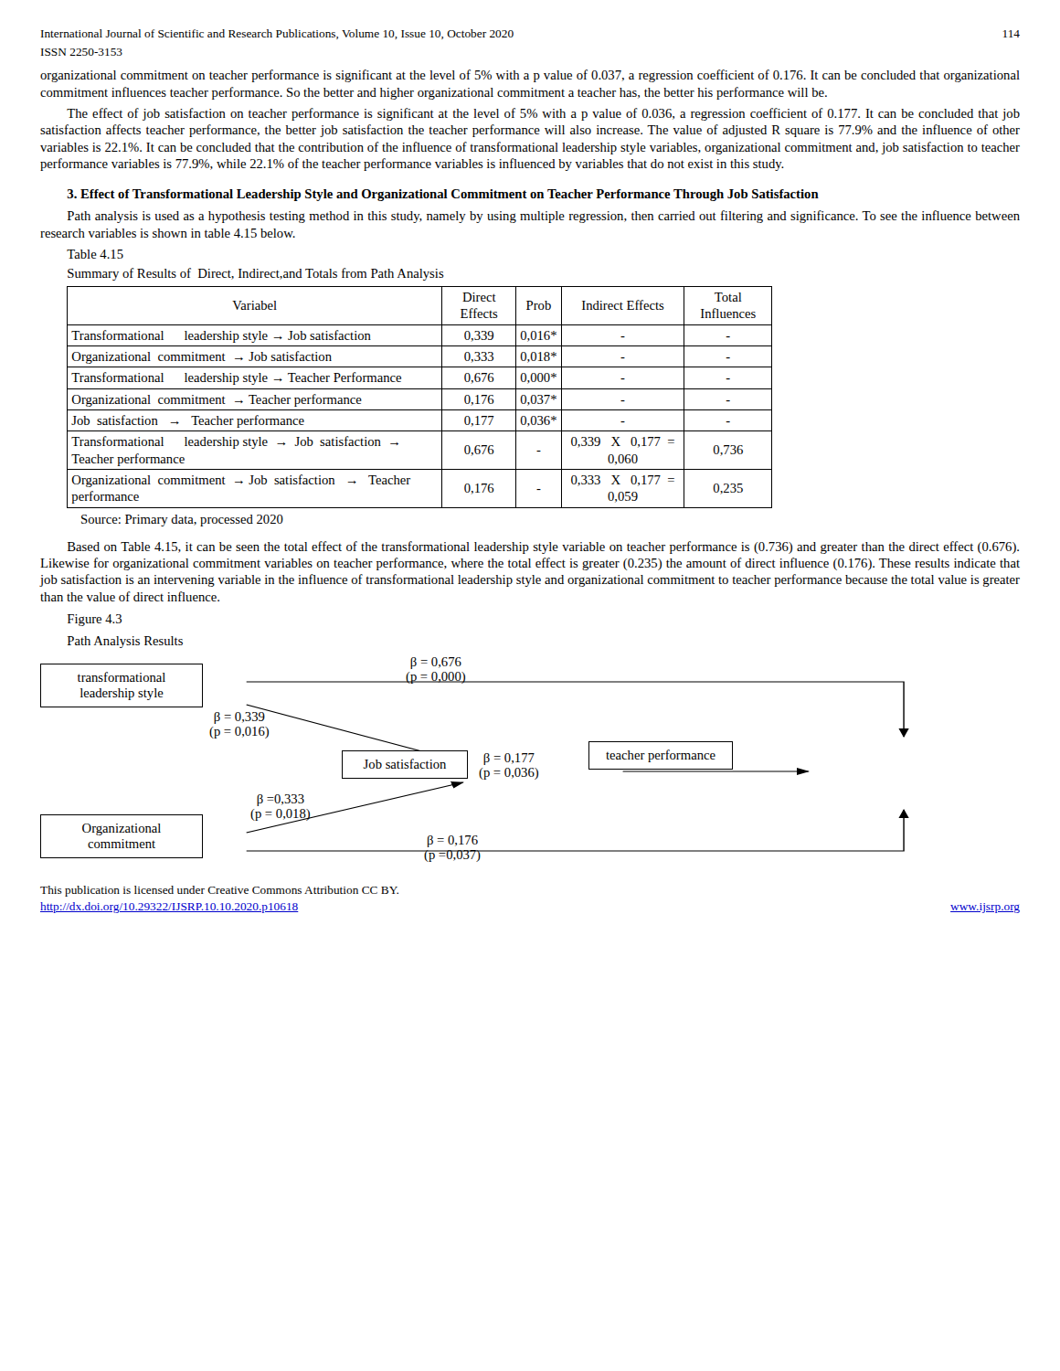International Journal of Scientific and Research Publications, Volume 10, Issue 10, October 2020
114
ISSN 2250-3153
organizational commitment on teacher performance is significant at the level of 5% with a p value of 0.037, a regression coefficient of 0.176. It can be concluded that organizational commitment influences teacher performance. So the better and higher organizational commitment a teacher has, the better his performance will be.
The effect of job satisfaction on teacher performance is significant at the level of 5% with a p value of 0.036, a regression coefficient of 0.177. It can be concluded that job satisfaction affects teacher performance, the better job satisfaction the teacher performance will also increase. The value of adjusted R square is 77.9% and the influence of other variables is 22.1%. It can be concluded that the contribution of the influence of transformational leadership style variables, organizational commitment and, job satisfaction to teacher performance variables is 77.9%, while 22.1% of the teacher performance variables is influenced by variables that do not exist in this study.
3. Effect of Transformational Leadership Style and Organizational Commitment on Teacher Performance Through Job Satisfaction
Path analysis is used as a hypothesis testing method in this study, namely by using multiple regression, then carried out filtering and significance. To see the influence between research variables is shown in table 4.15 below.
Table 4.15
Summary of Results of Direct, Indirect,and Totals from Path Analysis
| Variabel | Direct Effects | Prob | Indirect Effects | Total Influences |
| --- | --- | --- | --- | --- |
| Transformational leadership style → Job satisfaction | 0,339 | 0,016* | - | - |
| Organizational commitment → Job satisfaction | 0,333 | 0,018* | - | - |
| Transformational leadership style → Teacher Performance | 0,676 | 0,000* | - | - |
| Organizational commitment → Teacher performance | 0,176 | 0,037* | - | - |
| Job satisfaction → Teacher performance | 0,177 | 0,036* | - | - |
| Transformational leadership style → Job satisfaction → Teacher performance | 0,676 | - | 0,339 X 0,177 = 0,060 | 0,736 |
| Organizational commitment → Job satisfaction → Teacher performance | 0,176 | - | 0,333 X 0,177 = 0,059 | 0,235 |
Source: Primary data, processed 2020
Based on Table 4.15, it can be seen the total effect of the transformational leadership style variable on teacher performance is (0.736) and greater than the direct effect (0.676). Likewise for organizational commitment variables on teacher performance, where the total effect is greater (0.235) the amount of direct influence (0.176). These results indicate that job satisfaction is an intervening variable in the influence of transformational leadership style and organizational commitment to teacher performance because the total value is greater than the value of direct influence.
Figure 4.3
Path Analysis Results
transformational leadership style
Job satisfaction
teacher performance
Organizational commitment
β = 0,676
(p = 0,000)
β = 0,339
(p = 0,016)
β = 0,177
(p = 0,036)
β =0,333
(p = 0,018)
β = 0,176
(p =0,037)
This publication is licensed under Creative Commons Attribution CC BY.
http://dx.doi.org/10.29322/IJSRP.10.10.2020.p10618
www.ijsrp.org